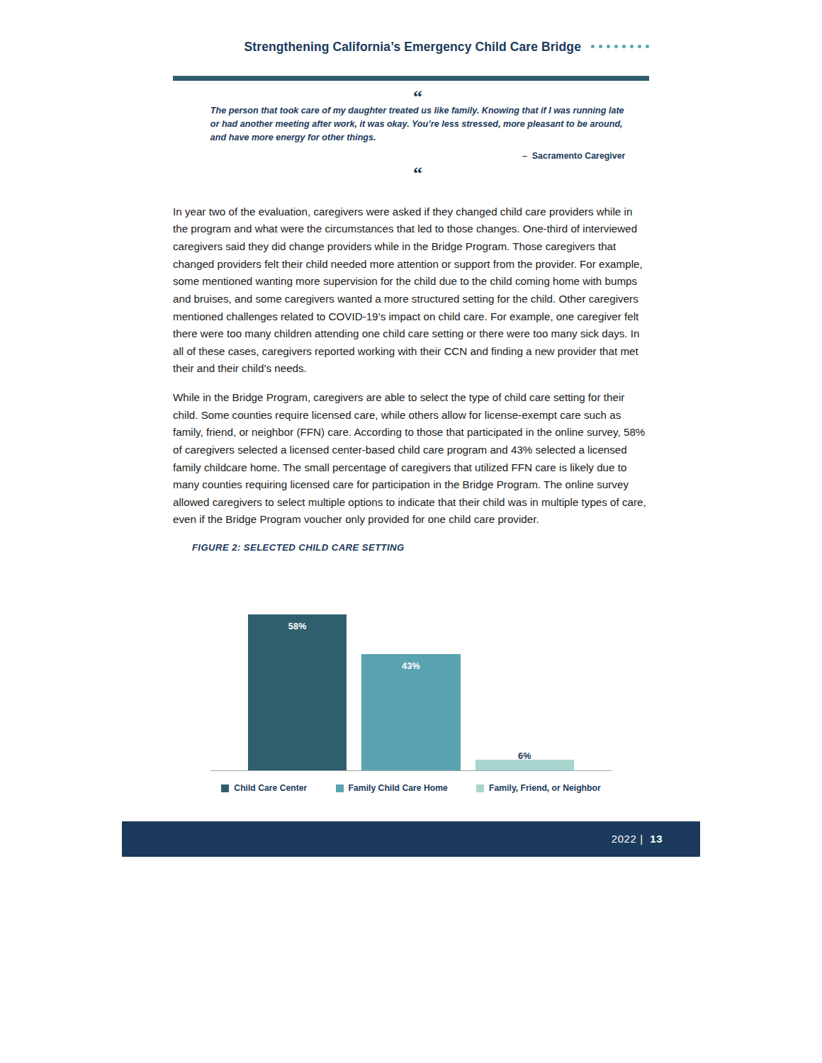Strengthening California’s Emergency Child Care Bridge
“
The person that took care of my daughter treated us like family. Knowing that if I was running late or had another meeting after work, it was okay. You’re less stressed, more pleasant to be around, and have more energy for other things.
– Sacramento Caregiver
“
In year two of the evaluation, caregivers were asked if they changed child care providers while in the program and what were the circumstances that led to those changes. One-third of interviewed caregivers said they did change providers while in the Bridge Program. Those caregivers that changed providers felt their child needed more attention or support from the provider. For example, some mentioned wanting more supervision for the child due to the child coming home with bumps and bruises, and some caregivers wanted a more structured setting for the child. Other caregivers mentioned challenges related to COVID-19’s impact on child care. For example, one caregiver felt there were too many children attending one child care setting or there were too many sick days. In all of these cases, caregivers reported working with their CCN and finding a new provider that met their and their child’s needs.
While in the Bridge Program, caregivers are able to select the type of child care setting for their child. Some counties require licensed care, while others allow for license-exempt care such as family, friend, or neighbor (FFN) care. According to those that participated in the online survey, 58% of caregivers selected a licensed center-based child care program and 43% selected a licensed family childcare home. The small percentage of caregivers that utilized FFN care is likely due to many counties requiring licensed care for participation in the Bridge Program. The online survey allowed caregivers to select multiple options to indicate that their child was in multiple types of care, even if the Bridge Program voucher only provided for one child care provider.
FIGURE 2: SELECTED CHILD CARE SETTING
58%
43%
6%
Child Care Center
Family Child Care Home
Family, Friend, or Neighbor
2022 | 13